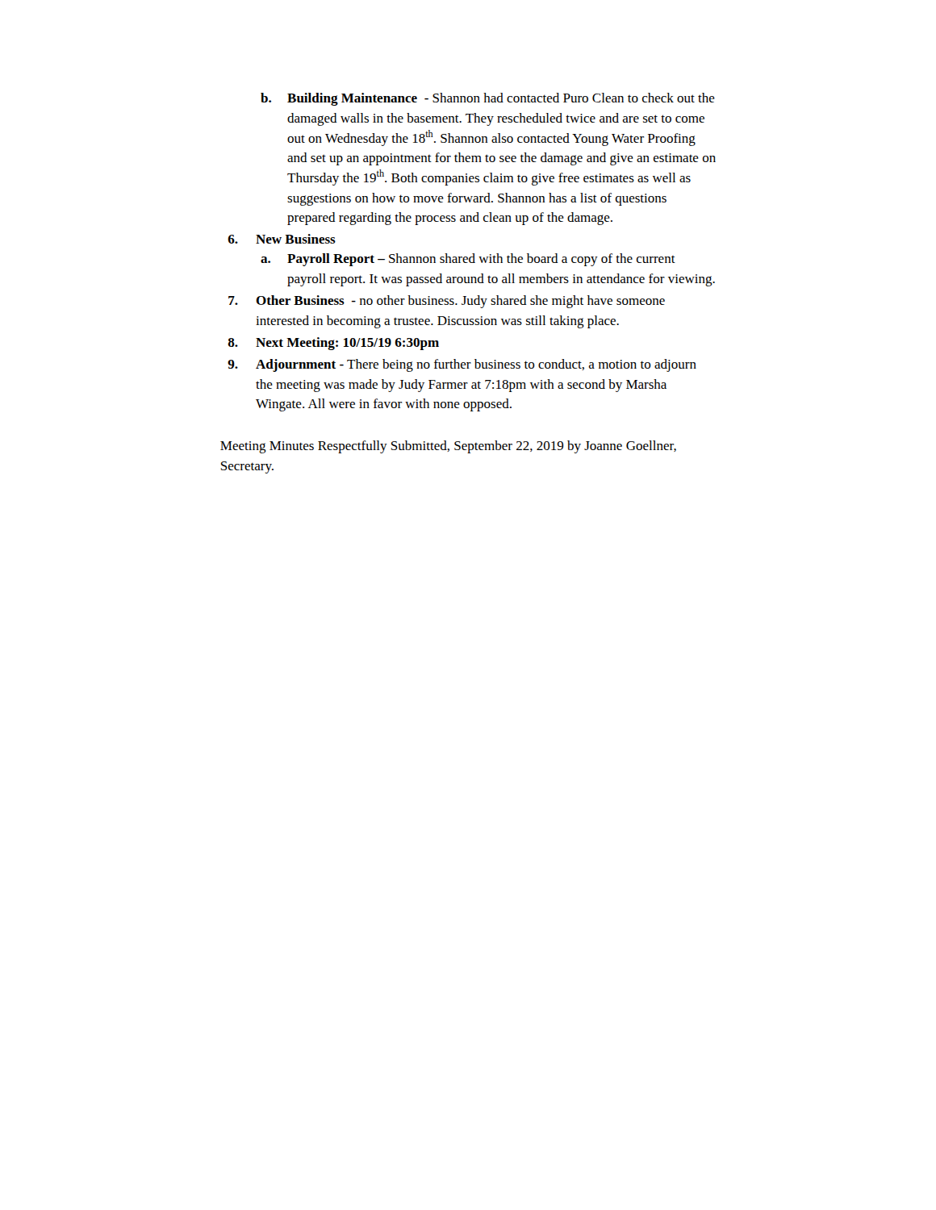b. Building Maintenance - Shannon had contacted Puro Clean to check out the damaged walls in the basement. They rescheduled twice and are set to come out on Wednesday the 18th. Shannon also contacted Young Water Proofing and set up an appointment for them to see the damage and give an estimate on Thursday the 19th. Both companies claim to give free estimates as well as suggestions on how to move forward. Shannon has a list of questions prepared regarding the process and clean up of the damage.
6. New Business
a. Payroll Report – Shannon shared with the board a copy of the current payroll report. It was passed around to all members in attendance for viewing.
7. Other Business - no other business. Judy shared she might have someone interested in becoming a trustee. Discussion was still taking place.
8. Next Meeting: 10/15/19 6:30pm
9. Adjournment - There being no further business to conduct, a motion to adjourn the meeting was made by Judy Farmer at 7:18pm with a second by Marsha Wingate. All were in favor with none opposed.
Meeting Minutes Respectfully Submitted, September 22, 2019 by Joanne Goellner, Secretary.